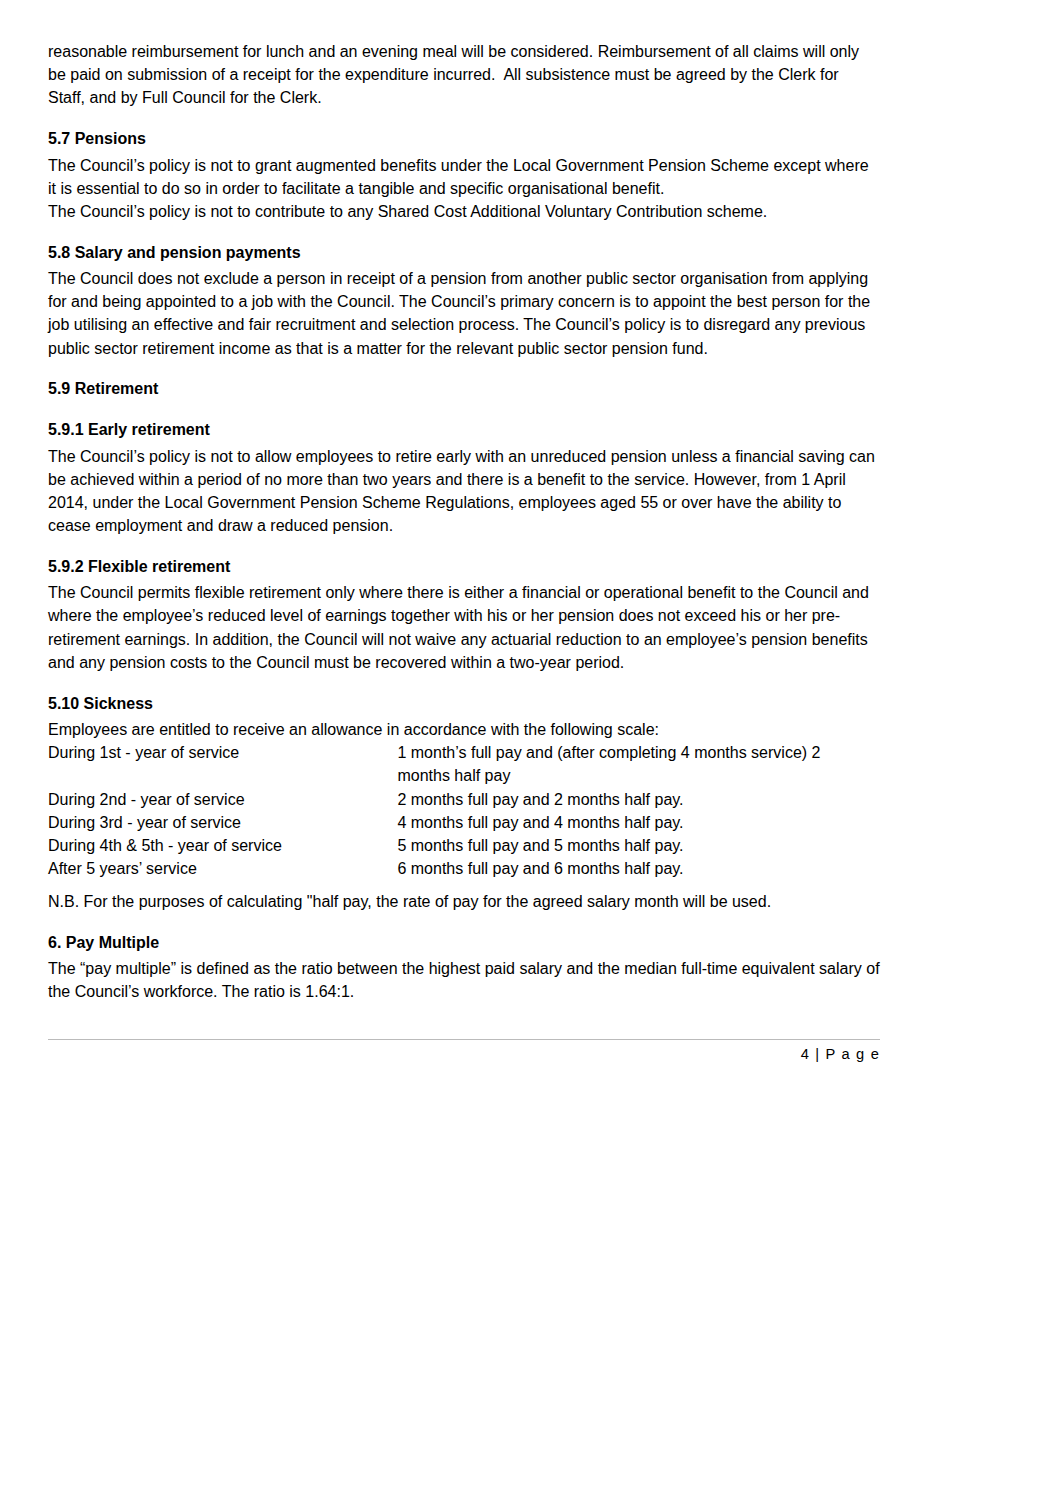reasonable reimbursement for lunch and an evening meal will be considered. Reimbursement of all claims will only be paid on submission of a receipt for the expenditure incurred. All subsistence must be agreed by the Clerk for Staff, and by Full Council for the Clerk.
5.7 Pensions
The Council’s policy is not to grant augmented benefits under the Local Government Pension Scheme except where it is essential to do so in order to facilitate a tangible and specific organisational benefit.
The Council’s policy is not to contribute to any Shared Cost Additional Voluntary Contribution scheme.
5.8 Salary and pension payments
The Council does not exclude a person in receipt of a pension from another public sector organisation from applying for and being appointed to a job with the Council. The Council’s primary concern is to appoint the best person for the job utilising an effective and fair recruitment and selection process. The Council’s policy is to disregard any previous public sector retirement income as that is a matter for the relevant public sector pension fund.
5.9 Retirement
5.9.1 Early retirement
The Council’s policy is not to allow employees to retire early with an unreduced pension unless a financial saving can be achieved within a period of no more than two years and there is a benefit to the service. However, from 1 April 2014, under the Local Government Pension Scheme Regulations, employees aged 55 or over have the ability to cease employment and draw a reduced pension.
5.9.2 Flexible retirement
The Council permits flexible retirement only where there is either a financial or operational benefit to the Council and where the employee’s reduced level of earnings together with his or her pension does not exceed his or her pre- retirement earnings. In addition, the Council will not waive any actuarial reduction to an employee’s pension benefits and any pension costs to the Council must be recovered within a two-year period.
5.10 Sickness
Employees are entitled to receive an allowance in accordance with the following scale:
| During 1st - year of service | 1 month’s full pay and (after completing 4 months service) 2 months half pay |
| During 2nd - year of service | 2 months full pay and 2 months half pay. |
| During 3rd - year of service | 4 months full pay and 4 months half pay. |
| During 4th & 5th - year of service | 5 months full pay and 5 months half pay. |
| After 5 years’ service | 6 months full pay and 6 months half pay. |
N.B. For the purposes of calculating "half pay, the rate of pay for the agreed salary month will be used.
6. Pay Multiple
The “pay multiple” is defined as the ratio between the highest paid salary and the median full-time equivalent salary of the Council’s workforce. The ratio is 1.64:1.
4 | P a g e